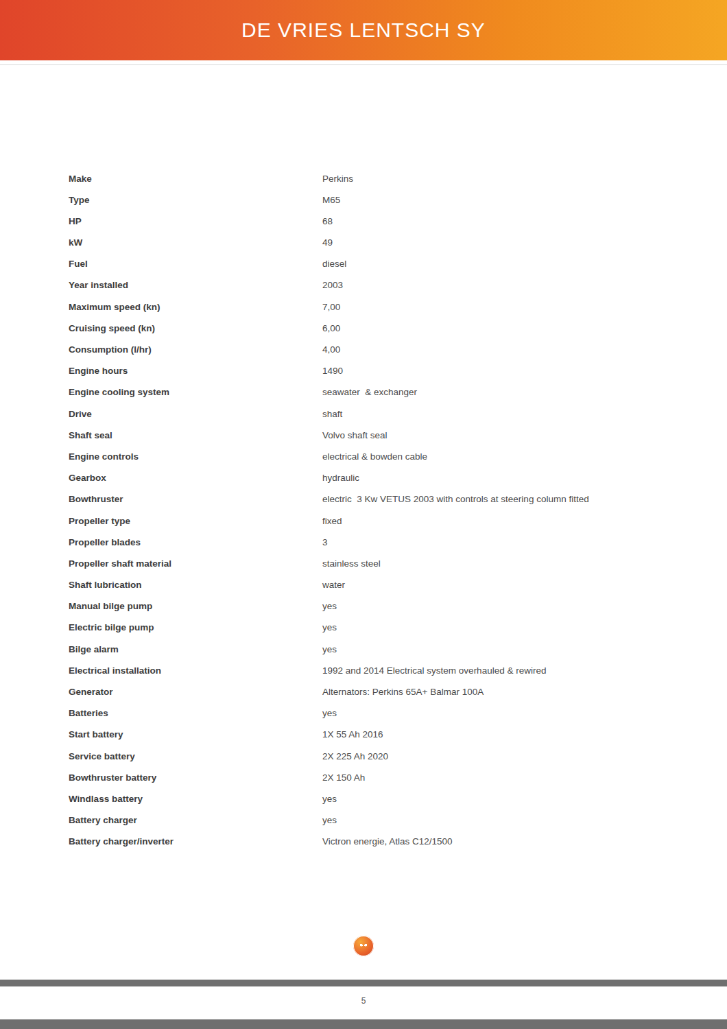DE VRIES LENTSCH SY
| Make | Perkins |
| Type | M65 |
| HP | 68 |
| kW | 49 |
| Fuel | diesel |
| Year installed | 2003 |
| Maximum speed (kn) | 7,00 |
| Cruising speed (kn) | 6,00 |
| Consumption (l/hr) | 4,00 |
| Engine hours | 1490 |
| Engine cooling system | seawater & exchanger |
| Drive | shaft |
| Shaft seal | Volvo shaft seal |
| Engine controls | electrical & bowden cable |
| Gearbox | hydraulic |
| Bowthruster | electric 3 Kw VETUS 2003 with controls at steering column fitted |
| Propeller type | fixed |
| Propeller blades | 3 |
| Propeller shaft material | stainless steel |
| Shaft lubrication | water |
| Manual bilge pump | yes |
| Electric bilge pump | yes |
| Bilge alarm | yes |
| Electrical installation | 1992 and 2014 Electrical system overhauled & rewired |
| Generator | Alternators: Perkins 65A+ Balmar 100A |
| Batteries | yes |
| Start battery | 1X 55 Ah 2016 |
| Service battery | 2X 225 Ah 2020 |
| Bowthruster battery | 2X 150 Ah |
| Windlass battery | yes |
| Battery charger | yes |
| Battery charger/inverter | Victron energie, Atlas C12/1500 |
5